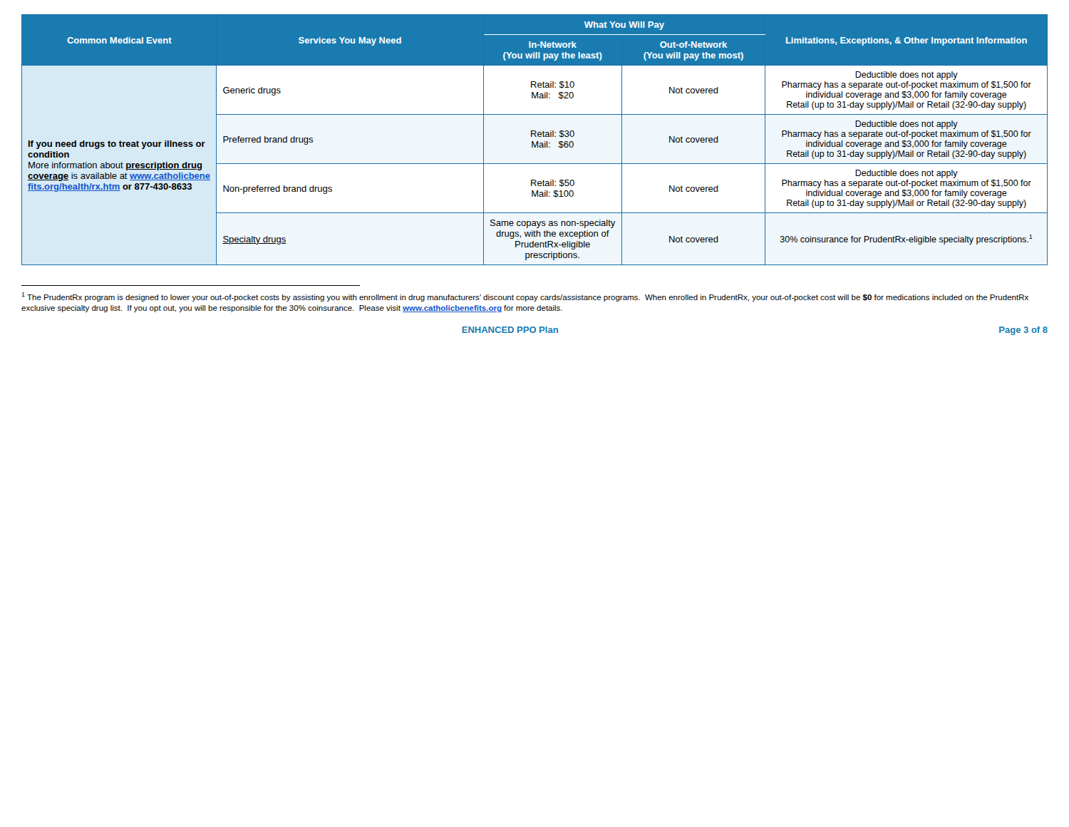| Common Medical Event | Services You May Need | What You Will Pay | Limitations, Exceptions, & Other Important Information |
| --- | --- | --- | --- |
| In-Network (You will pay the least) | Out-of-Network (You will pay the most) |
| If you need drugs to treat your illness or condition More information about prescription drug coverage is available at www.catholicbenefits.org/health/rx.htm or 877-430-8633 | Generic drugs | Retail: $10 Mail: $20 | Not covered | Deductible does not apply Pharmacy has a separate out-of-pocket maximum of $1,500 for individual coverage and $3,000 for family coverage Retail (up to 31-day supply)/Mail or Retail (32-90-day supply) |
| Preferred brand drugs | Retail: $30 Mail: $60 | Not covered | Deductible does not apply Pharmacy has a separate out-of-pocket maximum of $1,500 for individual coverage and $3,000 for family coverage Retail (up to 31-day supply)/Mail or Retail (32-90-day supply) |
| Non-preferred brand drugs | Retail: $50 Mail: $100 | Not covered | Deductible does not apply Pharmacy has a separate out-of-pocket maximum of $1,500 for individual coverage and $3,000 for family coverage Retail (up to 31-day supply)/Mail or Retail (32-90-day supply) |
| Specialty drugs | Same copays as non-specialty drugs, with the exception of PrudentRx-eligible prescriptions. | Not covered | 30% coinsurance for PrudentRx-eligible specialty prescriptions. 1 |
1 The PrudentRx program is designed to lower your out-of-pocket costs by assisting you with enrollment in drug manufacturers’ discount copay cards/assistance programs. When enrolled in PrudentRx, your out-of-pocket cost will be $0 for medications included on the PrudentRx exclusive specialty drug list. If you opt out, you will be responsible for the 30% coinsurance. Please visit www.catholicbenefits.org for more details.
ENHANCED PPO Plan Page 3 of 8